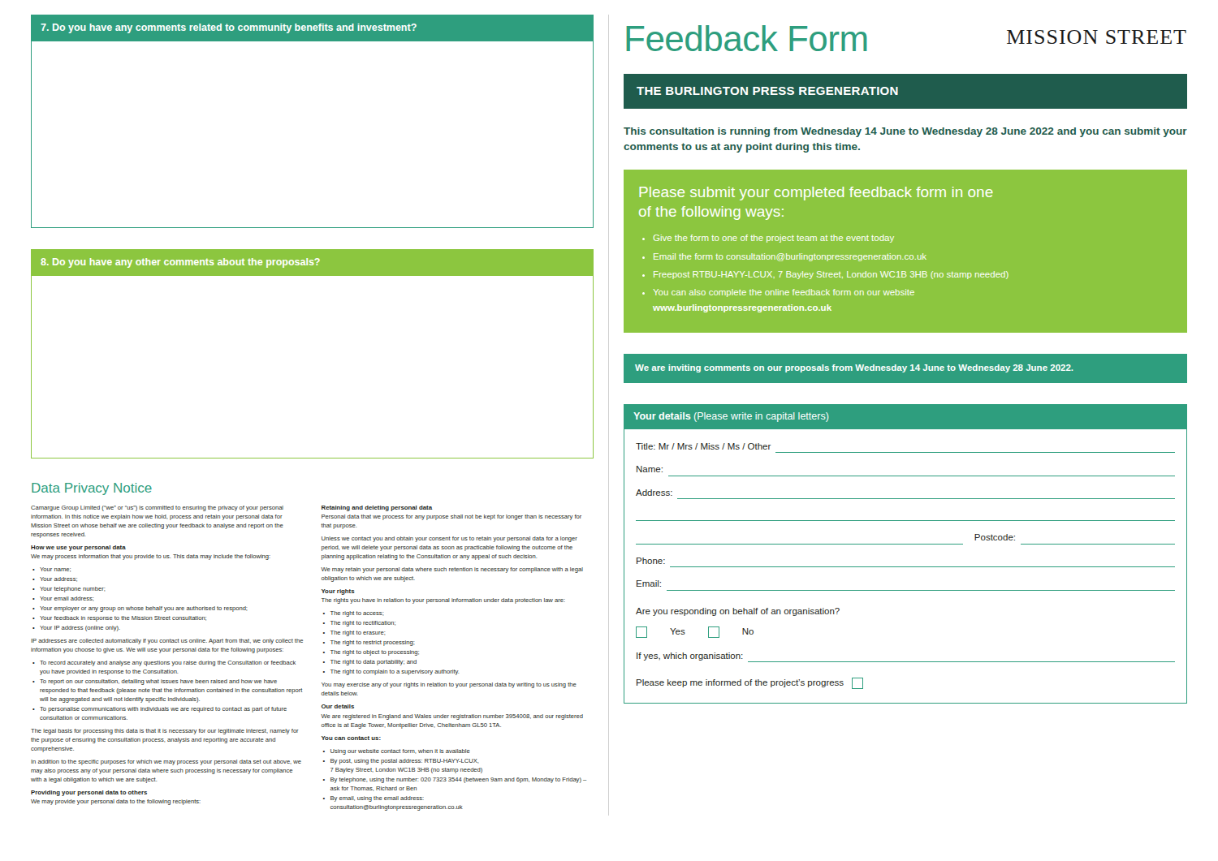7. Do you have any comments related to community benefits and investment?
8. Do you have any other comments about the proposals?
Data Privacy Notice
Camargue Group Limited (“we” or “us”) is committed to ensuring the privacy of your personal information. In this notice we explain how we hold, process and retain your personal data for Mission Street on whose behalf we are collecting your feedback to analyse and report on the responses received.
How we use your personal data
We may process information that you provide to us. This data may include the following:
Your name;
Your address;
Your telephone number;
Your email address;
Your employer or any group on whose behalf you are authorised to respond;
Your feedback in response to the Mission Street consultation;
Your IP address (online only).
IP addresses are collected automatically if you contact us online. Apart from that, we only collect the information you choose to give us. We will use your personal data for the following purposes:
To record accurately and analyse any questions you raise during the Consultation or feedback you have provided in response to the Consultation.
To report on our consultation, detailing what issues have been raised and how we have responded to that feedback (please note that the information contained in the consultation report will be aggregated and will not identify specific individuals).
To personalise communications with individuals we are required to contact as part of future consultation or communications.
The legal basis for processing this data is that it is necessary for our legitimate interest, namely for the purpose of ensuring the consultation process, analysis and reporting are accurate and comprehensive.
In addition to the specific purposes for which we may process your personal data set out above, we may also process any of your personal data where such processing is necessary for compliance with a legal obligation to which we are subject.
Providing your personal data to others
We may provide your personal data to the following recipients:
Retaining and deleting personal data
Personal data that we process for any purpose shall not be kept for longer than is necessary for that purpose.
Unless we contact you and obtain your consent for us to retain your personal data for a longer period, we will delete your personal data as soon as practicable following the outcome of the planning application relating to the Consultation or any appeal of such decision.
We may retain your personal data where such retention is necessary for compliance with a legal obligation to which we are subject.
Your rights
The rights you have in relation to your personal information under data protection law are:
The right to access;
The right to rectification;
The right to erasure;
The right to restrict processing;
The right to object to processing;
The right to data portability; and
The right to complain to a supervisory authority.
You may exercise any of your rights in relation to your personal data by writing to us using the details below.
Our details
We are registered in England and Wales under registration number 3954008, and our registered office is at Eagle Tower, Montpellier Drive, Cheltenham GL50 1TA.
You can contact us:
Using our website contact form, when it is available
By post, using the postal address: RTBU-HAYY-LCUX,
7 Bayley Street, London WC1B 3HB (no stamp needed)
By telephone, using the number: 020 7323 3544 (between 9am and 6pm, Monday to Friday) – ask for Thomas, Richard or Ben
By email, using the email address:
consultation@burlingtonpressregeneration.co.uk
Feedback Form
MISSION STREET
THE BURLINGTON PRESS REGENERATION
This consultation is running from Wednesday 14 June to Wednesday 28 June 2022 and you can submit your comments to us at any point during this time.
Please submit your completed feedback form in one
of the following ways:
Give the form to one of the project team at the event today
Email the form to consultation@burlingtonpressregeneration.co.uk
Freepost RTBU-HAYY-LCUX, 7 Bayley Street, London WC1B 3HB (no stamp needed)
You can also complete the online feedback form on our website
www.burlingtonpressregeneration.co.uk
We are inviting comments on our proposals from Wednesday 14 June to Wednesday 28 June 2022.
Your details (Please write in capital letters)
Title: Mr / Mrs / Miss / Ms / Other
Name:
Address:
Postcode:
Phone:
Email:
Are you responding on behalf of an organisation?
Yes No
If yes, which organisation:
Please keep me informed of the project’s progress